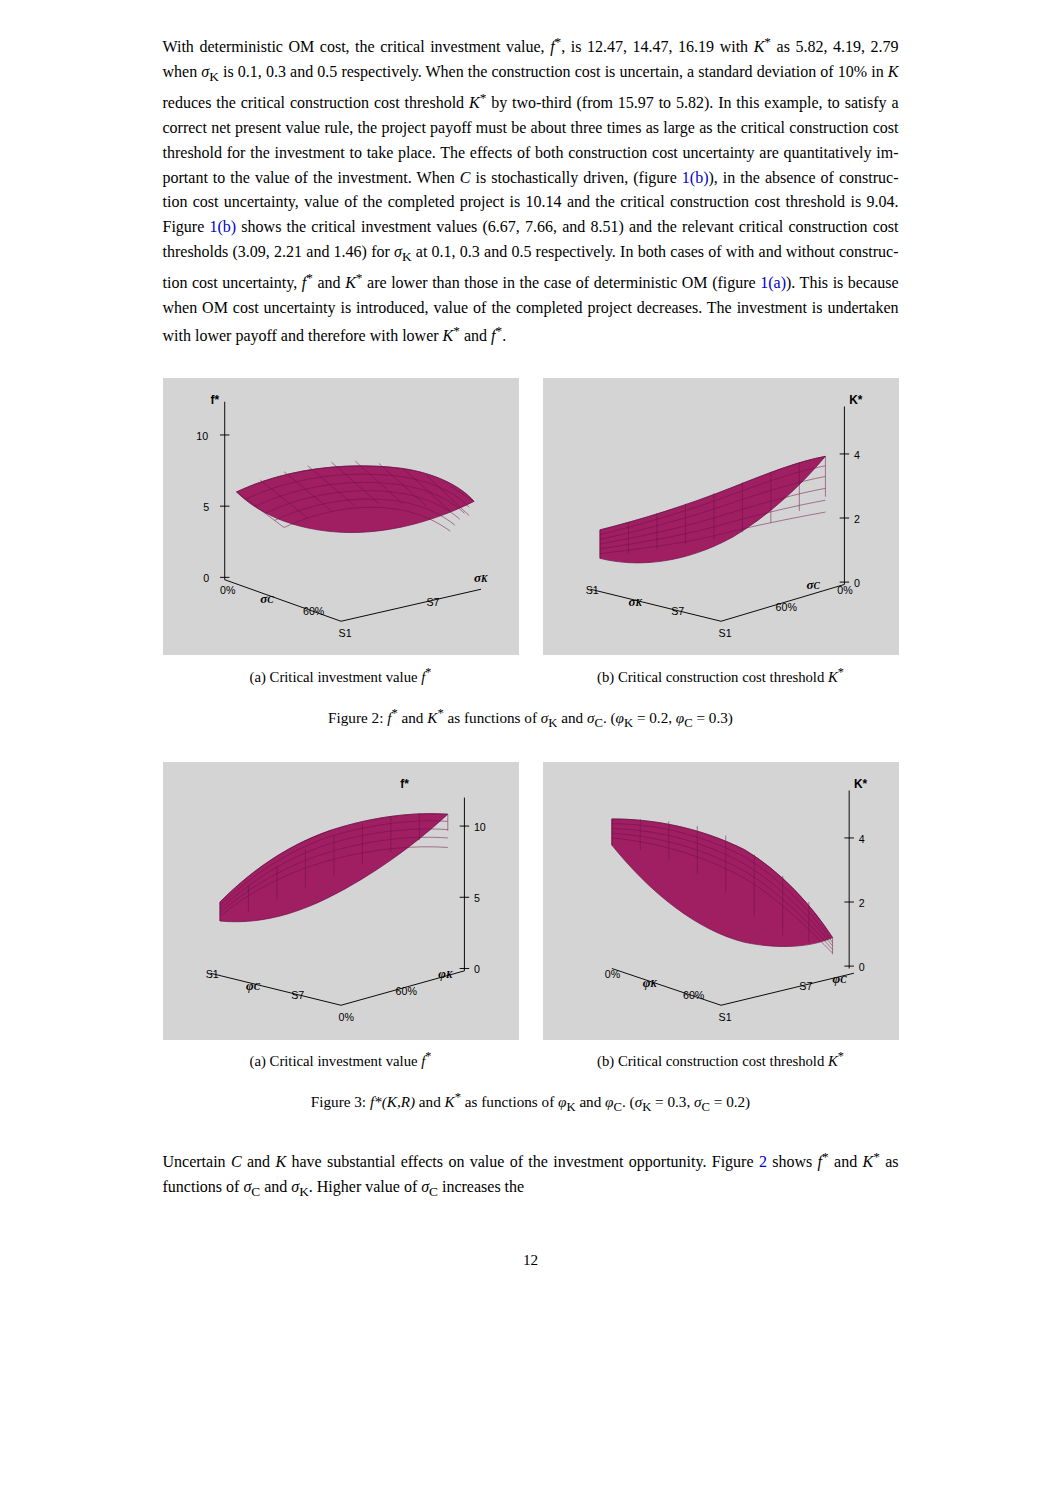With deterministic OM cost, the critical investment value, f*, is 12.47, 14.47, 16.19 with K* as 5.82, 4.19, 2.79 when σK is 0.1, 0.3 and 0.5 respectively. When the construction cost is uncertain, a standard deviation of 10% in K reduces the critical construction cost threshold K* by two-third (from 15.97 to 5.82). In this example, to satisfy a correct net present value rule, the project payoff must be about three times as large as the critical construction cost threshold for the investment to take place. The effects of both construction cost uncertainty are quantitatively important to the value of the investment. When C is stochastically driven, (figure 1(b)), in the absence of construction cost uncertainty, value of the completed project is 10.14 and the critical construction cost threshold is 9.04. Figure 1(b) shows the critical investment values (6.67, 7.66, and 8.51) and the relevant critical construction cost thresholds (3.09, 2.21 and 1.46) for σK at 0.1, 0.3 and 0.5 respectively. In both cases of with and without construction cost uncertainty, f* and K* are lower than those in the case of deterministic OM (figure 1(a)). This is because when OM cost uncertainty is introduced, value of the completed project decreases. The investment is undertaken with lower payoff and therefore with lower K* and f*.
f* 10 5 0 0% 60% σC S1 S7 σK
(a) Critical investment value f*
K* 4 2 0 S1 S7 σK S1 60% 0% σC
(b) Critical construction cost threshold K*
Figure 2: f* and K* as functions of σK and σC. (φK = 0.2, φC = 0.3)
f* 10 5 0 S1 S7 φC 0% 60% φK
(a) Critical investment value f*
K* 4 2 0 0% 60% φK S1 S7 φC
(b) Critical construction cost threshold K*
Figure 3: f*(K,R) and K* as functions of φK and φC. (σK = 0.3, σC = 0.2)
Uncertain C and K have substantial effects on value of the investment opportunity. Figure 2 shows f* and K* as functions of σC and σK. Higher value of σC increases the
12